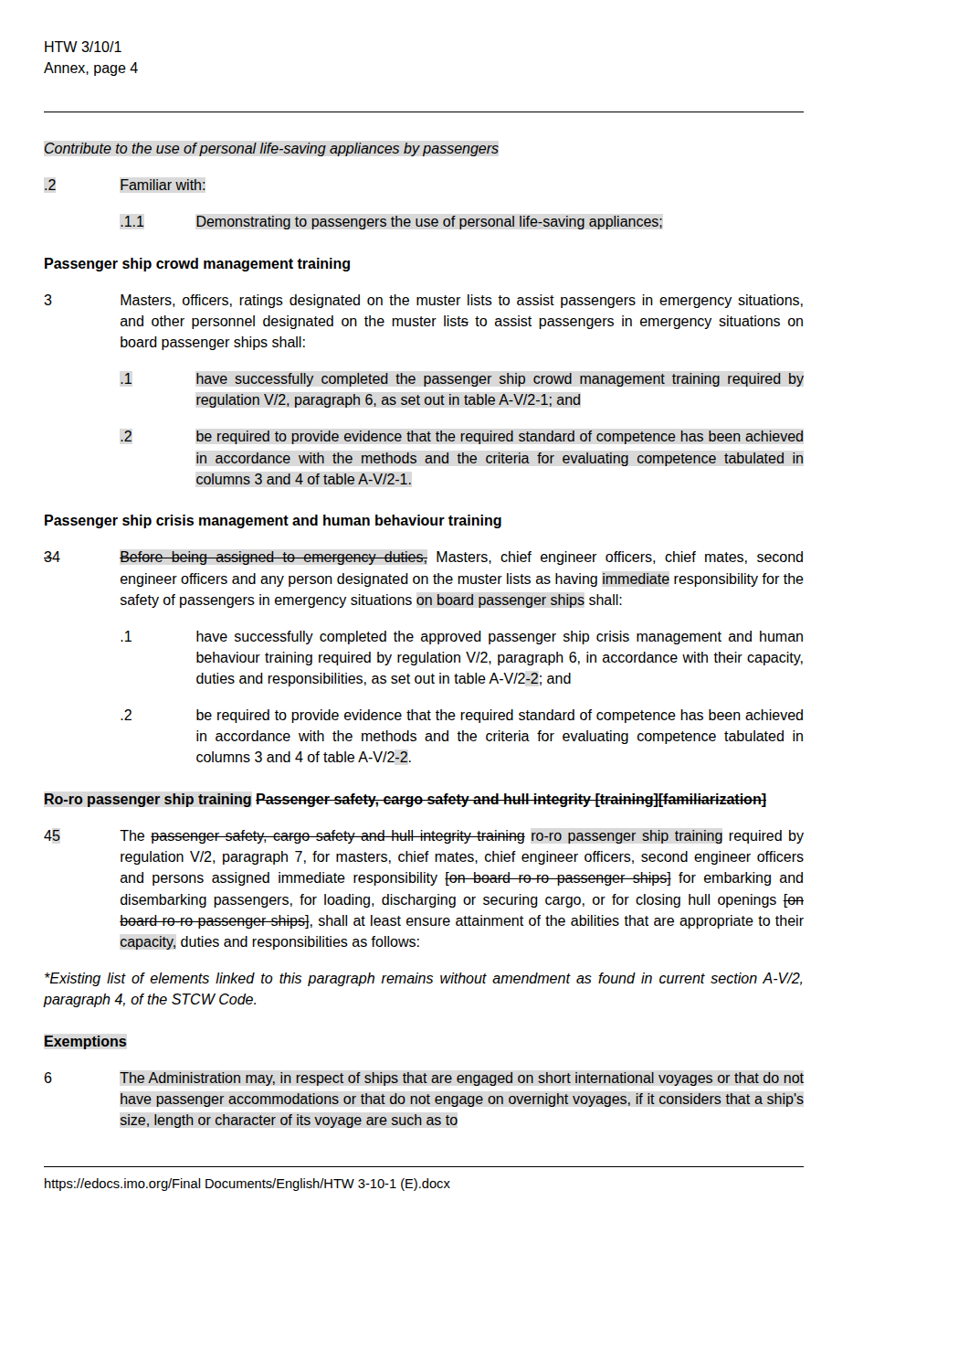HTW 3/10/1
Annex, page 4
Contribute to the use of personal life-saving appliances by passengers
.2
Familiar with:
.1.1
Demonstrating to passengers the use of personal life-saving appliances;
Passenger ship crowd management training
3
Masters, officers, ratings designated on the muster lists to assist passengers in emergency situations, and other personnel designated on the muster lists to assist passengers in emergency situations on board passenger ships shall:
.1
have successfully completed the passenger ship crowd management training required by regulation V/2, paragraph 6, as set out in table A-V/2-1; and
.2
be required to provide evidence that the required standard of competence has been achieved in accordance with the methods and the criteria for evaluating competence tabulated in columns 3 and 4 of table A-V/2-1.
Passenger ship crisis management and human behaviour training
34
Before being assigned to emergency duties, Masters, chief engineer officers, chief mates, second engineer officers and any person designated on the muster lists as having immediate responsibility for the safety of passengers in emergency situations on board passenger ships shall:
.1
have successfully completed the approved passenger ship crisis management and human behaviour training required by regulation V/2, paragraph 6, in accordance with their capacity, duties and responsibilities, as set out in table A-V/2-2; and
.2
be required to provide evidence that the required standard of competence has been achieved in accordance with the methods and the criteria for evaluating competence tabulated in columns 3 and 4 of table A-V/2-2.
Ro-ro passenger ship training Passenger safety, cargo safety and hull integrity [training][familiarization]
45
The passenger safety, cargo safety and hull integrity training ro-ro passenger ship training required by regulation V/2, paragraph 7, for masters, chief mates, chief engineer officers, second engineer officers and persons assigned immediate responsibility [on board ro-ro passenger ships] for embarking and disembarking passengers, for loading, discharging or securing cargo, or for closing hull openings [on board ro-ro passenger ships], shall at least ensure attainment of the abilities that are appropriate to their capacity, duties and responsibilities as follows:
*Existing list of elements linked to this paragraph remains without amendment as found in current section A-V/2, paragraph 4, of the STCW Code.
Exemptions
6
The Administration may, in respect of ships that are engaged on short international voyages or that do not have passenger accommodations or that do not engage on overnight voyages, if it considers that a ship's size, length or character of its voyage are such as to
https://edocs.imo.org/Final Documents/English/HTW 3-10-1 (E).docx